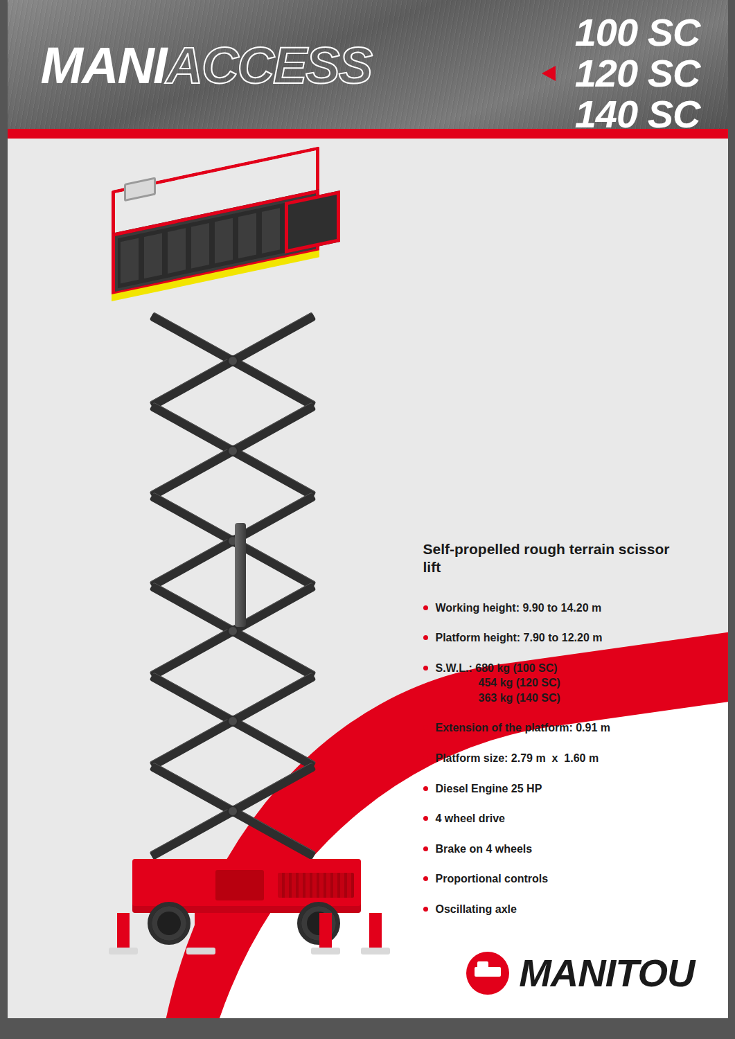MANIACCESS
100 SC 120 SC 140 SC
Self-propelled rough terrain scissor lift
Working height: 9.90 to 14.20 m
Platform height: 7.90 to 12.20 m
S.W.L.: 680 kg (100 SC) 454 kg (120 SC) 363 kg (140 SC)
Extension of the platform: 0.91 m
Platform size: 2.79 m x 1.60 m
Diesel Engine 25 HP
4 wheel drive
Brake on 4 wheels
Proportional controls
Oscillating axle
MANITOU